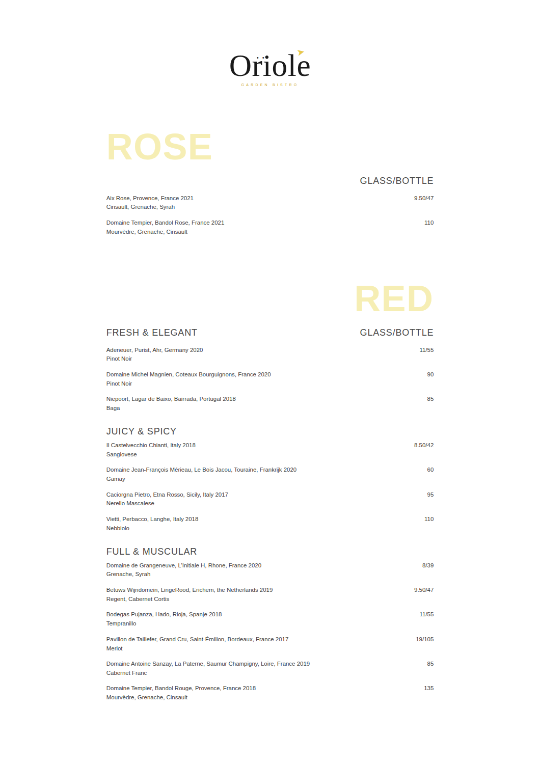Oriole..➤
Garden Bistro
ROSE
GLASS/BOTTLE
Aix Rose, Provence, France 2021 Cinsault, Grenache, Syrah
9.50/47
Domaine Tempier, Bandol Rose, France 2021 Mourvèdre, Grenache, Cinsault
110
RED
FRESH & ELEGANT GLASS/BOTTLE
Adeneuer, Purist, Ahr, Germany 2020 Pinot Noir
11/55
Domaine Michel Magnien, Coteaux Bourguignons, France 2020 Pinot Noir
90
Niepoort, Lagar de Baixo, Bairrada, Portugal 2018 Baga
85
JUICY & SPICY
Il Castelvecchio Chianti, Italy 2018 Sangiovese
8.50/42
Domaine Jean-François Mérieau, Le Bois Jacou, Touraine, Frankrijk 2020 Gamay
60
Caciorgna Pietro, Etna Rosso, Sicily, Italy 2017 Nerello Mascalese
95
Vietti, Perbacco, Langhe, Italy 2018 Nebbiolo
110
FULL & MUSCULAR
Domaine de Grangeneuve, L’Initiale H, Rhone, France 2020 Grenache, Syrah
8/39
Betuws Wijndomein, LingeRood, Erichem, the Netherlands 2019 Regent, Cabernet Cortis
9.50/47
Bodegas Pujanza, Hado, Rioja, Spanje 2018 Tempranillo
11/55
Pavillon de Taillefer, Grand Cru, Saint-Émilion, Bordeaux, France 2017 Merlot
19/105
Domaine Antoine Sanzay, La Paterne, Saumur Champigny, Loire, France 2019 Cabernet Franc
85
Domaine Tempier, Bandol Rouge, Provence, France 2018 Mourvèdre, Grenache, Cinsault
135